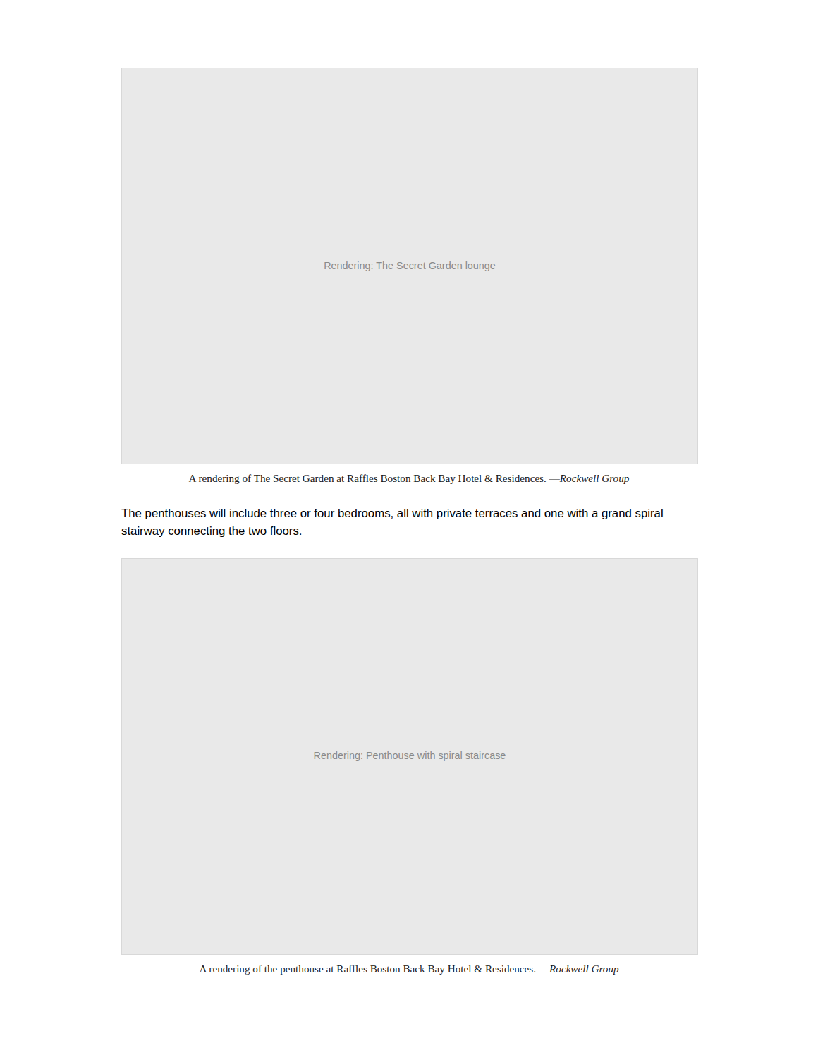Rendering: The Secret Garden lounge
A rendering of The Secret Garden at Raffles Boston Back Bay Hotel & Residences. —Rockwell Group
The penthouses will include three or four bedrooms, all with private terraces and one with a grand spiral stairway connecting the two floors.
Rendering: Penthouse with spiral staircase
A rendering of the penthouse at Raffles Boston Back Bay Hotel & Residences. —Rockwell Group